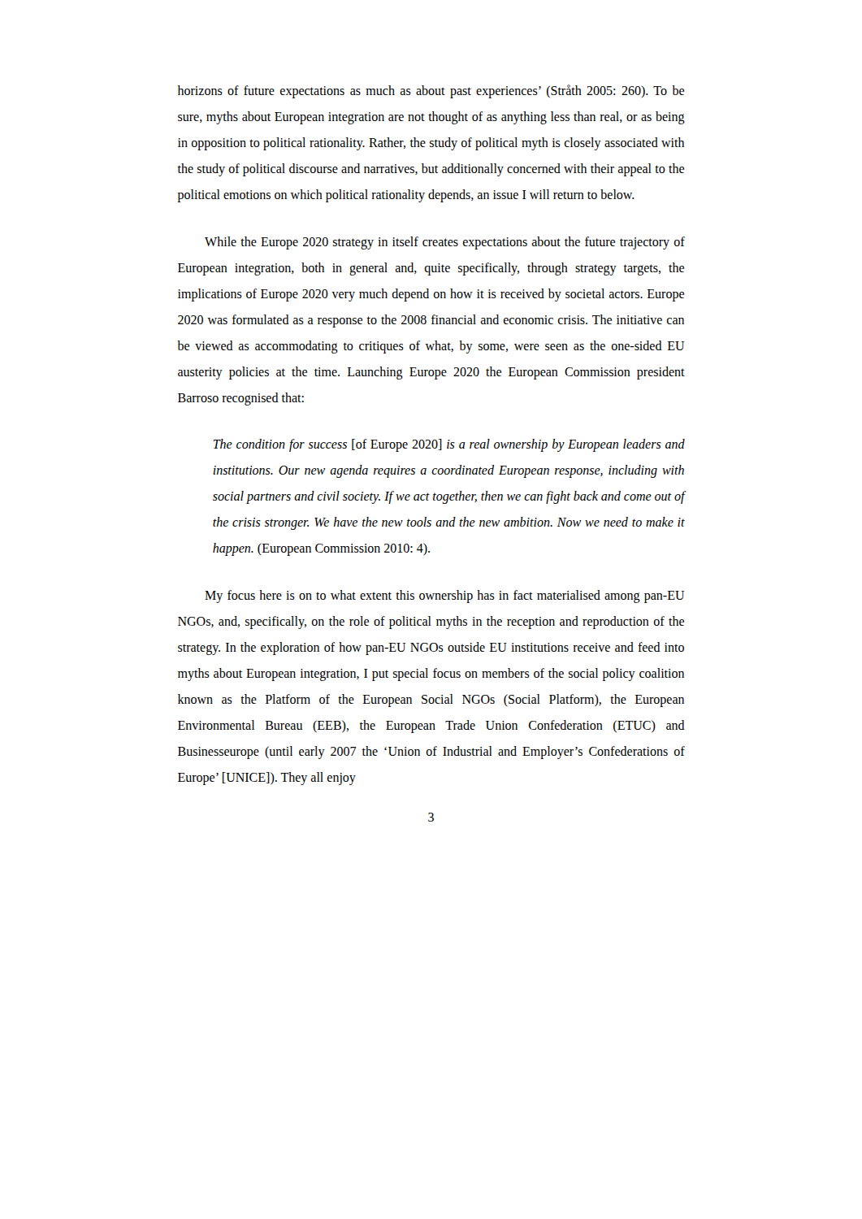horizons of future expectations as much as about past experiences’ (Stråth 2005: 260). To be sure, myths about European integration are not thought of as anything less than real, or as being in opposition to political rationality. Rather, the study of political myth is closely associated with the study of political discourse and narratives, but additionally concerned with their appeal to the political emotions on which political rationality depends, an issue I will return to below.
While the Europe 2020 strategy in itself creates expectations about the future trajectory of European integration, both in general and, quite specifically, through strategy targets, the implications of Europe 2020 very much depend on how it is received by societal actors. Europe 2020 was formulated as a response to the 2008 financial and economic crisis. The initiative can be viewed as accommodating to critiques of what, by some, were seen as the one-sided EU austerity policies at the time. Launching Europe 2020 the European Commission president Barroso recognised that:
The condition for success [of Europe 2020] is a real ownership by European leaders and institutions. Our new agenda requires a coordinated European response, including with social partners and civil society. If we act together, then we can fight back and come out of the crisis stronger. We have the new tools and the new ambition. Now we need to make it happen. (European Commission 2010: 4).
My focus here is on to what extent this ownership has in fact materialised among pan-EU NGOs, and, specifically, on the role of political myths in the reception and reproduction of the strategy. In the exploration of how pan-EU NGOs outside EU institutions receive and feed into myths about European integration, I put special focus on members of the social policy coalition known as the Platform of the European Social NGOs (Social Platform), the European Environmental Bureau (EEB), the European Trade Union Confederation (ETUC) and Businesseurope (until early 2007 the ‘Union of Industrial and Employer’s Confederations of Europe’ [UNICE]). They all enjoy
3